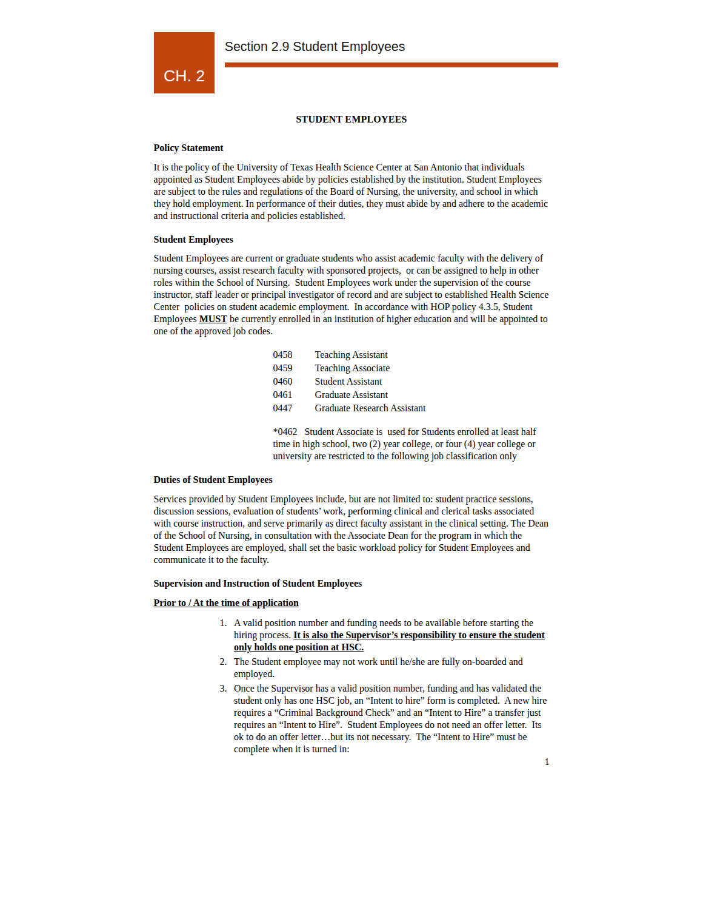CH. 2
Section 2.9 Student Employees
STUDENT EMPLOYEES
Policy Statement
It is the policy of the University of Texas Health Science Center at San Antonio that individuals appointed as Student Employees abide by policies established by the institution. Student Employees are subject to the rules and regulations of the Board of Nursing, the university, and school in which they hold employment. In performance of their duties, they must abide by and adhere to the academic and instructional criteria and policies established.
Student Employees
Student Employees are current or graduate students who assist academic faculty with the delivery of nursing courses, assist research faculty with sponsored projects, or can be assigned to help in other roles within the School of Nursing. Student Employees work under the supervision of the course instructor, staff leader or principal investigator of record and are subject to established Health Science Center policies on student academic employment. In accordance with HOP policy 4.3.5, Student Employees MUST be currently enrolled in an institution of higher education and will be appointed to one of the approved job codes.
| 0458 | Teaching Assistant |
| 0459 | Teaching Associate |
| 0460 | Student Assistant |
| 0461 | Graduate Assistant |
| 0447 | Graduate Research Assistant |
*0462 Student Associate is used for Students enrolled at least half time in high school, two (2) year college, or four (4) year college or university are restricted to the following job classification only
Duties of Student Employees
Services provided by Student Employees include, but are not limited to: student practice sessions, discussion sessions, evaluation of students’ work, performing clinical and clerical tasks associated with course instruction, and serve primarily as direct faculty assistant in the clinical setting. The Dean of the School of Nursing, in consultation with the Associate Dean for the program in which the Student Employees are employed, shall set the basic workload policy for Student Employees and communicate it to the faculty.
Supervision and Instruction of Student Employees
Prior to / At the time of application
A valid position number and funding needs to be available before starting the hiring process. It is also the Supervisor’s responsibility to ensure the student only holds one position at HSC.
The Student employee may not work until he/she are fully on-boarded and employed.
Once the Supervisor has a valid position number, funding and has validated the student only has one HSC job, an “Intent to hire” form is completed. A new hire requires a “Criminal Background Check” and an “Intent to Hire” a transfer just requires an “Intent to Hire”. Student Employees do not need an offer letter. Its ok to do an offer letter…but its not necessary. The “Intent to Hire” must be complete when it is turned in:
1